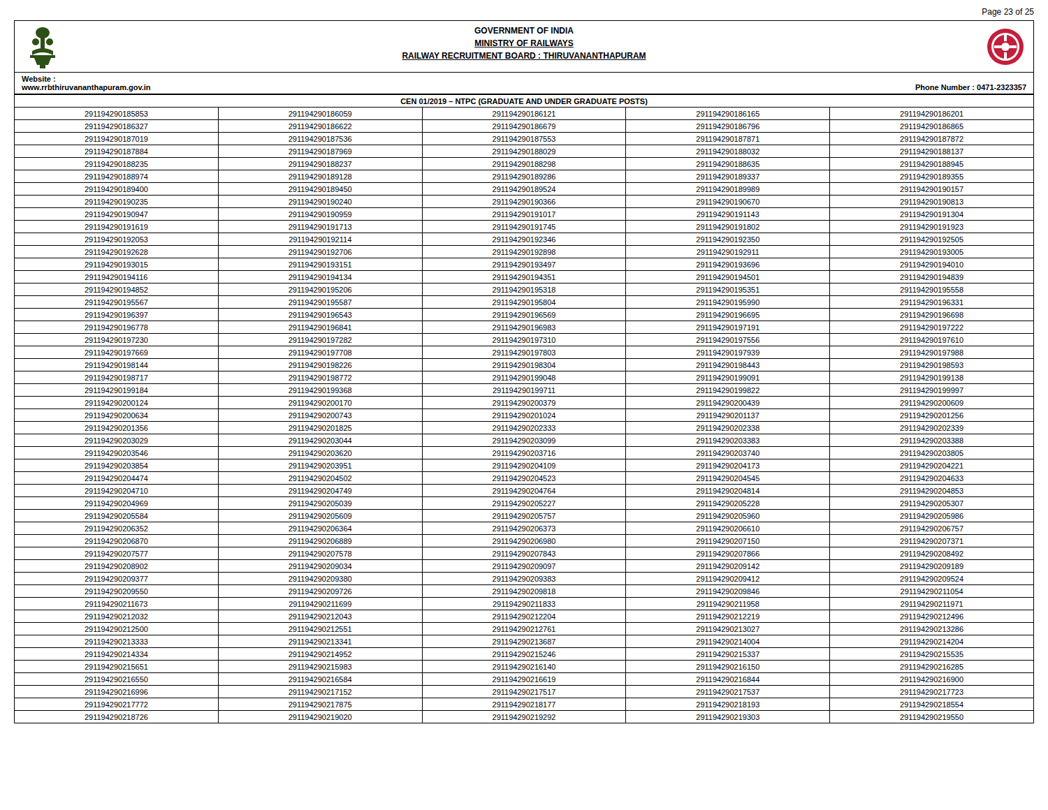Page 23 of 25
GOVERNMENT OF INDIA
MINISTRY OF RAILWAYS
RAILWAY RECRUITMENT BOARD : THIRUVANANTHAPURAM
Website :
www.rrbthiruvananthapuram.gov.in Phone Number : 0471-2323357
| CEN 01/2019 – NTPC (GRADUATE AND UNDER GRADUATE POSTS) |
| 291194290185853 | 291194290186059 | 291194290186121 | 291194290186165 | 291194290186201 |
| 291194290186327 | 291194290186622 | 291194290186679 | 291194290186796 | 291194290186865 |
| 291194290187019 | 291194290187536 | 291194290187553 | 291194290187871 | 291194290187872 |
| 291194290187884 | 291194290187969 | 291194290188029 | 291194290188032 | 291194290188137 |
| 291194290188235 | 291194290188237 | 291194290188298 | 291194290188635 | 291194290188945 |
| 291194290188974 | 291194290189128 | 291194290189286 | 291194290189337 | 291194290189355 |
| 291194290189400 | 291194290189450 | 291194290189524 | 291194290189989 | 291194290190157 |
| 291194290190235 | 291194290190240 | 291194290190366 | 291194290190670 | 291194290190813 |
| 291194290190947 | 291194290190959 | 291194290191017 | 291194290191143 | 291194290191304 |
| 291194290191619 | 291194290191713 | 291194290191745 | 291194290191802 | 291194290191923 |
| 291194290192053 | 291194290192114 | 291194290192346 | 291194290192350 | 291194290192505 |
| 291194290192628 | 291194290192706 | 291194290192898 | 291194290192911 | 291194290193005 |
| 291194290193015 | 291194290193151 | 291194290193497 | 291194290193696 | 291194290194010 |
| 291194290194116 | 291194290194134 | 291194290194351 | 291194290194501 | 291194290194839 |
| 291194290194852 | 291194290195206 | 291194290195318 | 291194290195351 | 291194290195558 |
| 291194290195567 | 291194290195587 | 291194290195804 | 291194290195990 | 291194290196331 |
| 291194290196397 | 291194290196543 | 291194290196569 | 291194290196695 | 291194290196698 |
| 291194290196778 | 291194290196841 | 291194290196983 | 291194290197191 | 291194290197222 |
| 291194290197230 | 291194290197282 | 291194290197310 | 291194290197556 | 291194290197610 |
| 291194290197669 | 291194290197708 | 291194290197803 | 291194290197939 | 291194290197988 |
| 291194290198144 | 291194290198226 | 291194290198304 | 291194290198443 | 291194290198593 |
| 291194290198717 | 291194290198772 | 291194290199048 | 291194290199091 | 291194290199138 |
| 291194290199184 | 291194290199368 | 291194290199711 | 291194290199822 | 291194290199997 |
| 291194290200124 | 291194290200170 | 291194290200379 | 291194290200439 | 291194290200609 |
| 291194290200634 | 291194290200743 | 291194290201024 | 291194290201137 | 291194290201256 |
| 291194290201356 | 291194290201825 | 291194290202333 | 291194290202338 | 291194290202339 |
| 291194290203029 | 291194290203044 | 291194290203099 | 291194290203383 | 291194290203388 |
| 291194290203546 | 291194290203620 | 291194290203716 | 291194290203740 | 291194290203805 |
| 291194290203854 | 291194290203951 | 291194290204109 | 291194290204173 | 291194290204221 |
| 291194290204474 | 291194290204502 | 291194290204523 | 291194290204545 | 291194290204633 |
| 291194290204710 | 291194290204749 | 291194290204764 | 291194290204814 | 291194290204853 |
| 291194290204969 | 291194290205039 | 291194290205227 | 291194290205228 | 291194290205307 |
| 291194290205584 | 291194290205609 | 291194290205757 | 291194290205960 | 291194290205986 |
| 291194290206352 | 291194290206364 | 291194290206373 | 291194290206610 | 291194290206757 |
| 291194290206870 | 291194290206889 | 291194290206980 | 291194290207150 | 291194290207371 |
| 291194290207577 | 291194290207578 | 291194290207843 | 291194290207866 | 291194290208492 |
| 291194290208902 | 291194290209034 | 291194290209097 | 291194290209142 | 291194290209189 |
| 291194290209377 | 291194290209380 | 291194290209383 | 291194290209412 | 291194290209524 |
| 291194290209550 | 291194290209726 | 291194290209818 | 291194290209846 | 291194290211054 |
| 291194290211673 | 291194290211699 | 291194290211833 | 291194290211958 | 291194290211971 |
| 291194290212032 | 291194290212043 | 291194290212204 | 291194290212219 | 291194290212496 |
| 291194290212500 | 291194290212551 | 291194290212761 | 291194290213027 | 291194290213286 |
| 291194290213333 | 291194290213341 | 291194290213687 | 291194290214004 | 291194290214204 |
| 291194290214334 | 291194290214952 | 291194290215246 | 291194290215337 | 291194290215535 |
| 291194290215651 | 291194290215983 | 291194290216140 | 291194290216150 | 291194290216285 |
| 291194290216550 | 291194290216584 | 291194290216619 | 291194290216844 | 291194290216900 |
| 291194290216996 | 291194290217152 | 291194290217517 | 291194290217537 | 291194290217723 |
| 291194290217772 | 291194290217875 | 291194290218177 | 291194290218193 | 291194290218554 |
| 291194290218726 | 291194290219020 | 291194290219292 | 291194290219303 | 291194290219550 |